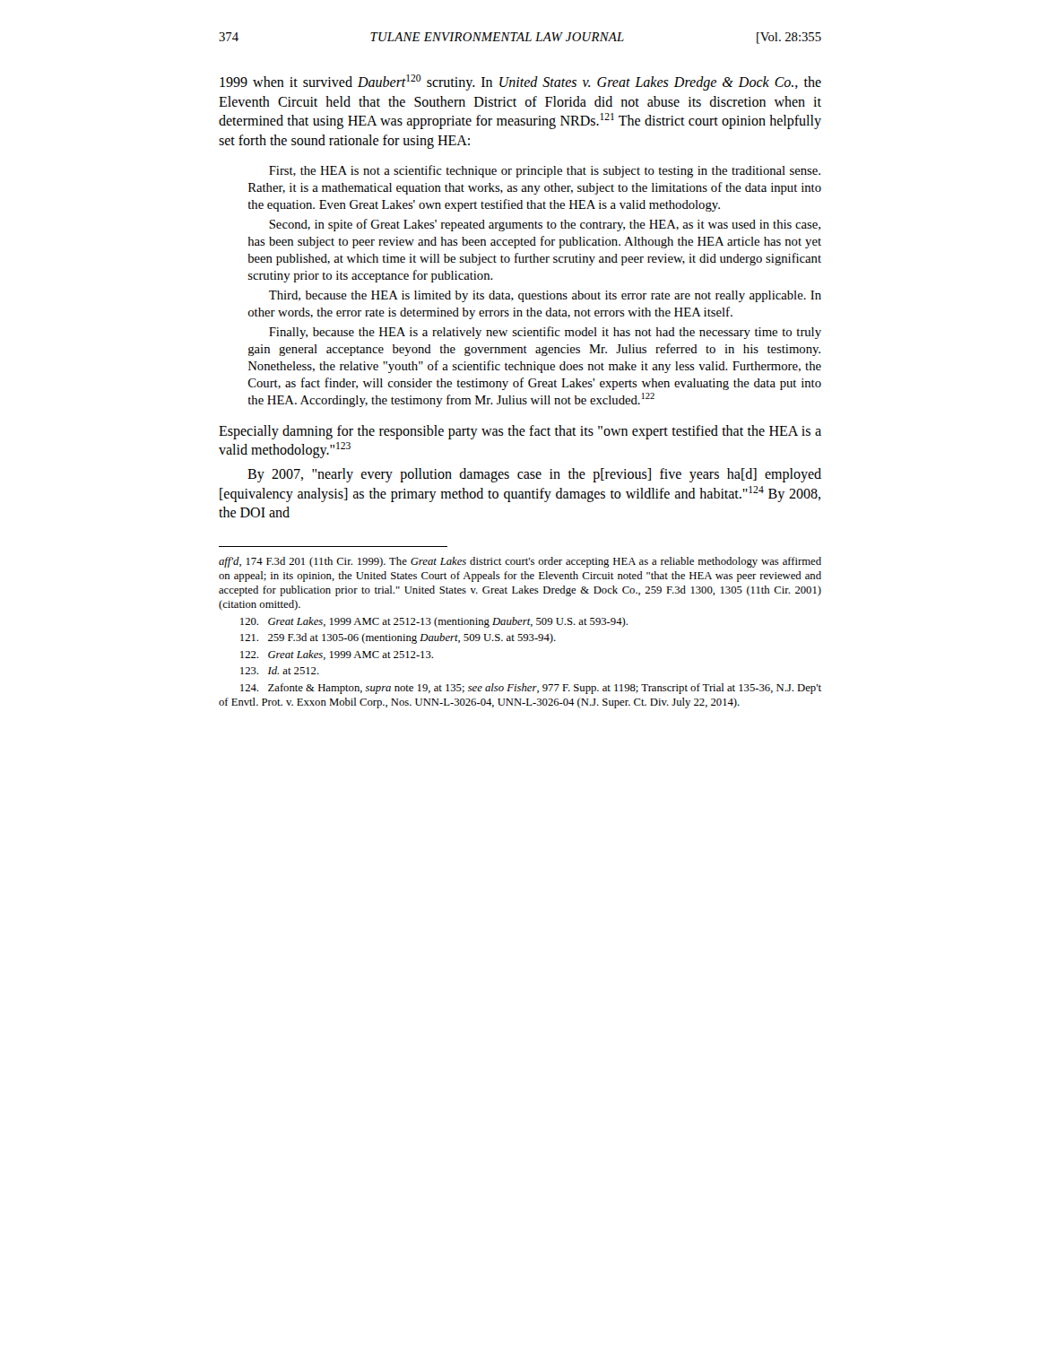374 TULANE ENVIRONMENTAL LAW JOURNAL [Vol. 28:355
1999 when it survived Daubert120 scrutiny. In United States v. Great Lakes Dredge & Dock Co., the Eleventh Circuit held that the Southern District of Florida did not abuse its discretion when it determined that using HEA was appropriate for measuring NRDs.121 The district court opinion helpfully set forth the sound rationale for using HEA:
First, the HEA is not a scientific technique or principle that is subject to testing in the traditional sense. Rather, it is a mathematical equation that works, as any other, subject to the limitations of the data input into the equation. Even Great Lakes' own expert testified that the HEA is a valid methodology.
Second, in spite of Great Lakes' repeated arguments to the contrary, the HEA, as it was used in this case, has been subject to peer review and has been accepted for publication. Although the HEA article has not yet been published, at which time it will be subject to further scrutiny and peer review, it did undergo significant scrutiny prior to its acceptance for publication.
Third, because the HEA is limited by its data, questions about its error rate are not really applicable. In other words, the error rate is determined by errors in the data, not errors with the HEA itself.
Finally, because the HEA is a relatively new scientific model it has not had the necessary time to truly gain general acceptance beyond the government agencies Mr. Julius referred to in his testimony. Nonetheless, the relative "youth" of a scientific technique does not make it any less valid. Furthermore, the Court, as fact finder, will consider the testimony of Great Lakes' experts when evaluating the data put into the HEA. Accordingly, the testimony from Mr. Julius will not be excluded.122
Especially damning for the responsible party was the fact that its "own expert testified that the HEA is a valid methodology."123
By 2007, "nearly every pollution damages case in the p[revious] five years ha[d] employed [equivalency analysis] as the primary method to quantify damages to wildlife and habitat."124 By 2008, the DOI and
aff'd, 174 F.3d 201 (11th Cir. 1999). The Great Lakes district court's order accepting HEA as a reliable methodology was affirmed on appeal; in its opinion, the United States Court of Appeals for the Eleventh Circuit noted "that the HEA was peer reviewed and accepted for publication prior to trial." United States v. Great Lakes Dredge & Dock Co., 259 F.3d 1300, 1305 (11th Cir. 2001) (citation omitted).
120. Great Lakes, 1999 AMC at 2512-13 (mentioning Daubert, 509 U.S. at 593-94).
121. 259 F.3d at 1305-06 (mentioning Daubert, 509 U.S. at 593-94).
122. Great Lakes, 1999 AMC at 2512-13.
123. Id. at 2512.
124. Zafonte & Hampton, supra note 19, at 135; see also Fisher, 977 F. Supp. at 1198; Transcript of Trial at 135-36, N.J. Dep't of Envtl. Prot. v. Exxon Mobil Corp., Nos. UNN-L-3026-04, UNN-L-3026-04 (N.J. Super. Ct. Div. July 22, 2014).